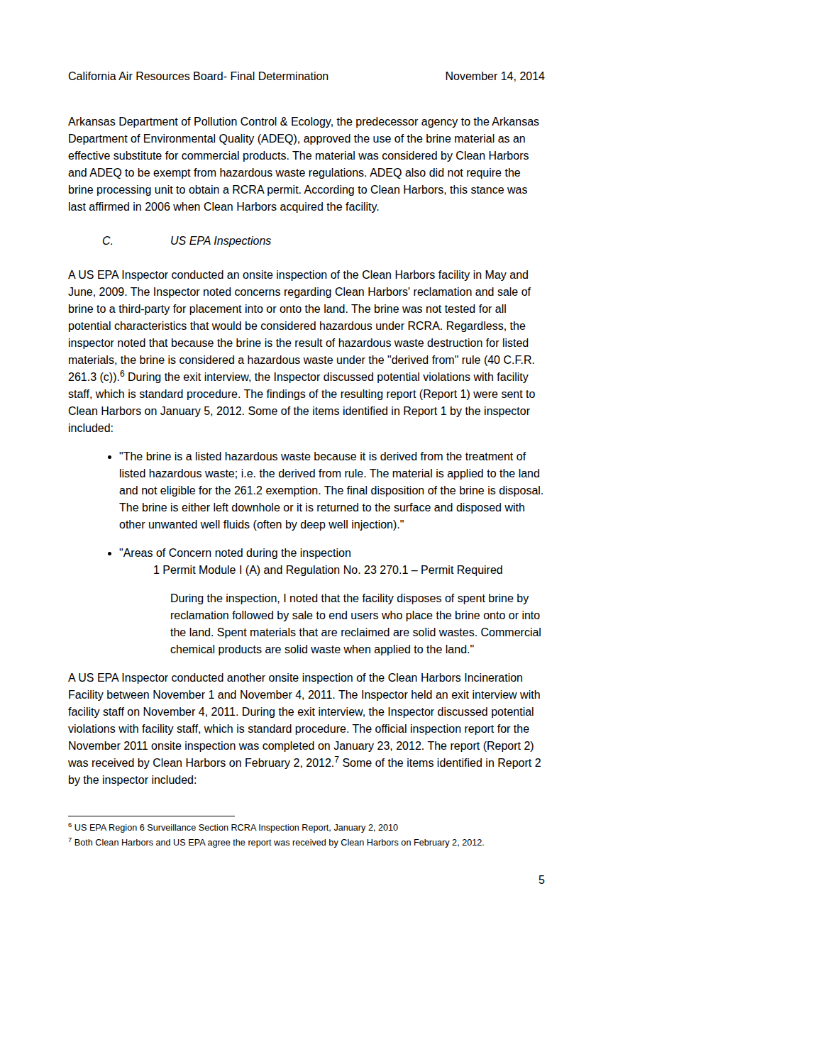California Air Resources Board- Final Determination November 14, 2014
Arkansas Department of Pollution Control & Ecology, the predecessor agency to the Arkansas Department of Environmental Quality (ADEQ), approved the use of the brine material as an effective substitute for commercial products. The material was considered by Clean Harbors and ADEQ to be exempt from hazardous waste regulations. ADEQ also did not require the brine processing unit to obtain a RCRA permit. According to Clean Harbors, this stance was last affirmed in 2006 when Clean Harbors acquired the facility.
C. US EPA Inspections
A US EPA Inspector conducted an onsite inspection of the Clean Harbors facility in May and June, 2009. The Inspector noted concerns regarding Clean Harbors' reclamation and sale of brine to a third-party for placement into or onto the land. The brine was not tested for all potential characteristics that would be considered hazardous under RCRA. Regardless, the inspector noted that because the brine is the result of hazardous waste destruction for listed materials, the brine is considered a hazardous waste under the "derived from" rule (40 C.F.R. 261.3 (c)).6 During the exit interview, the Inspector discussed potential violations with facility staff, which is standard procedure. The findings of the resulting report (Report 1) were sent to Clean Harbors on January 5, 2012. Some of the items identified in Report 1 by the inspector included:
"The brine is a listed hazardous waste because it is derived from the treatment of listed hazardous waste; i.e. the derived from rule. The material is applied to the land and not eligible for the 261.2 exemption. The final disposition of the brine is disposal. The brine is either left downhole or it is returned to the surface and disposed with other unwanted well fluids (often by deep well injection)."
"Areas of Concern noted during the inspection
1 Permit Module I (A) and Regulation No. 23 270.1 – Permit Required
During the inspection, I noted that the facility disposes of spent brine by reclamation followed by sale to end users who place the brine onto or into the land. Spent materials that are reclaimed are solid wastes. Commercial chemical products are solid waste when applied to the land."
A US EPA Inspector conducted another onsite inspection of the Clean Harbors Incineration Facility between November 1 and November 4, 2011. The Inspector held an exit interview with facility staff on November 4, 2011. During the exit interview, the Inspector discussed potential violations with facility staff, which is standard procedure. The official inspection report for the November 2011 onsite inspection was completed on January 23, 2012. The report (Report 2) was received by Clean Harbors on February 2, 2012.7 Some of the items identified in Report 2 by the inspector included:
6 US EPA Region 6 Surveillance Section RCRA Inspection Report, January 2, 2010
7 Both Clean Harbors and US EPA agree the report was received by Clean Harbors on February 2, 2012.
5